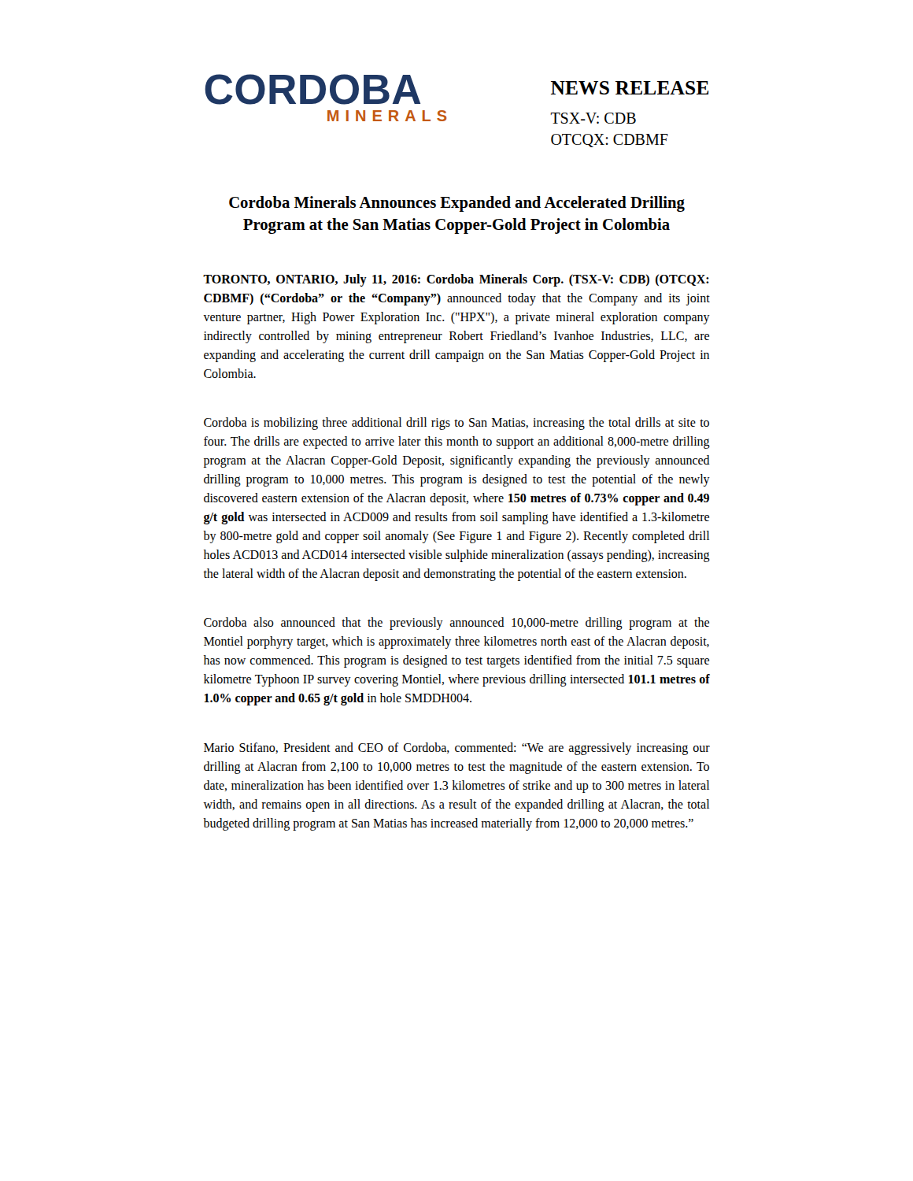CORDOBA MINERALS
NEWS RELEASE
TSX-V: CDB
OTCQX: CDBMF
Cordoba Minerals Announces Expanded and Accelerated Drilling Program at the San Matias Copper-Gold Project in Colombia
TORONTO, ONTARIO, July 11, 2016: Cordoba Minerals Corp. (TSX-V: CDB) (OTCQX: CDBMF) (“Cordoba” or the “Company”) announced today that the Company and its joint venture partner, High Power Exploration Inc. ("HPX"), a private mineral exploration company indirectly controlled by mining entrepreneur Robert Friedland’s Ivanhoe Industries, LLC, are expanding and accelerating the current drill campaign on the San Matias Copper-Gold Project in Colombia.
Cordoba is mobilizing three additional drill rigs to San Matias, increasing the total drills at site to four. The drills are expected to arrive later this month to support an additional 8,000-metre drilling program at the Alacran Copper-Gold Deposit, significantly expanding the previously announced drilling program to 10,000 metres. This program is designed to test the potential of the newly discovered eastern extension of the Alacran deposit, where 150 metres of 0.73% copper and 0.49 g/t gold was intersected in ACD009 and results from soil sampling have identified a 1.3-kilometre by 800-metre gold and copper soil anomaly (See Figure 1 and Figure 2). Recently completed drill holes ACD013 and ACD014 intersected visible sulphide mineralization (assays pending), increasing the lateral width of the Alacran deposit and demonstrating the potential of the eastern extension.
Cordoba also announced that the previously announced 10,000-metre drilling program at the Montiel porphyry target, which is approximately three kilometres north east of the Alacran deposit, has now commenced. This program is designed to test targets identified from the initial 7.5 square kilometre Typhoon IP survey covering Montiel, where previous drilling intersected 101.1 metres of 1.0% copper and 0.65 g/t gold in hole SMDDH004.
Mario Stifano, President and CEO of Cordoba, commented: “We are aggressively increasing our drilling at Alacran from 2,100 to 10,000 metres to test the magnitude of the eastern extension. To date, mineralization has been identified over 1.3 kilometres of strike and up to 300 metres in lateral width, and remains open in all directions. As a result of the expanded drilling at Alacran, the total budgeted drilling program at San Matias has increased materially from 12,000 to 20,000 metres.”